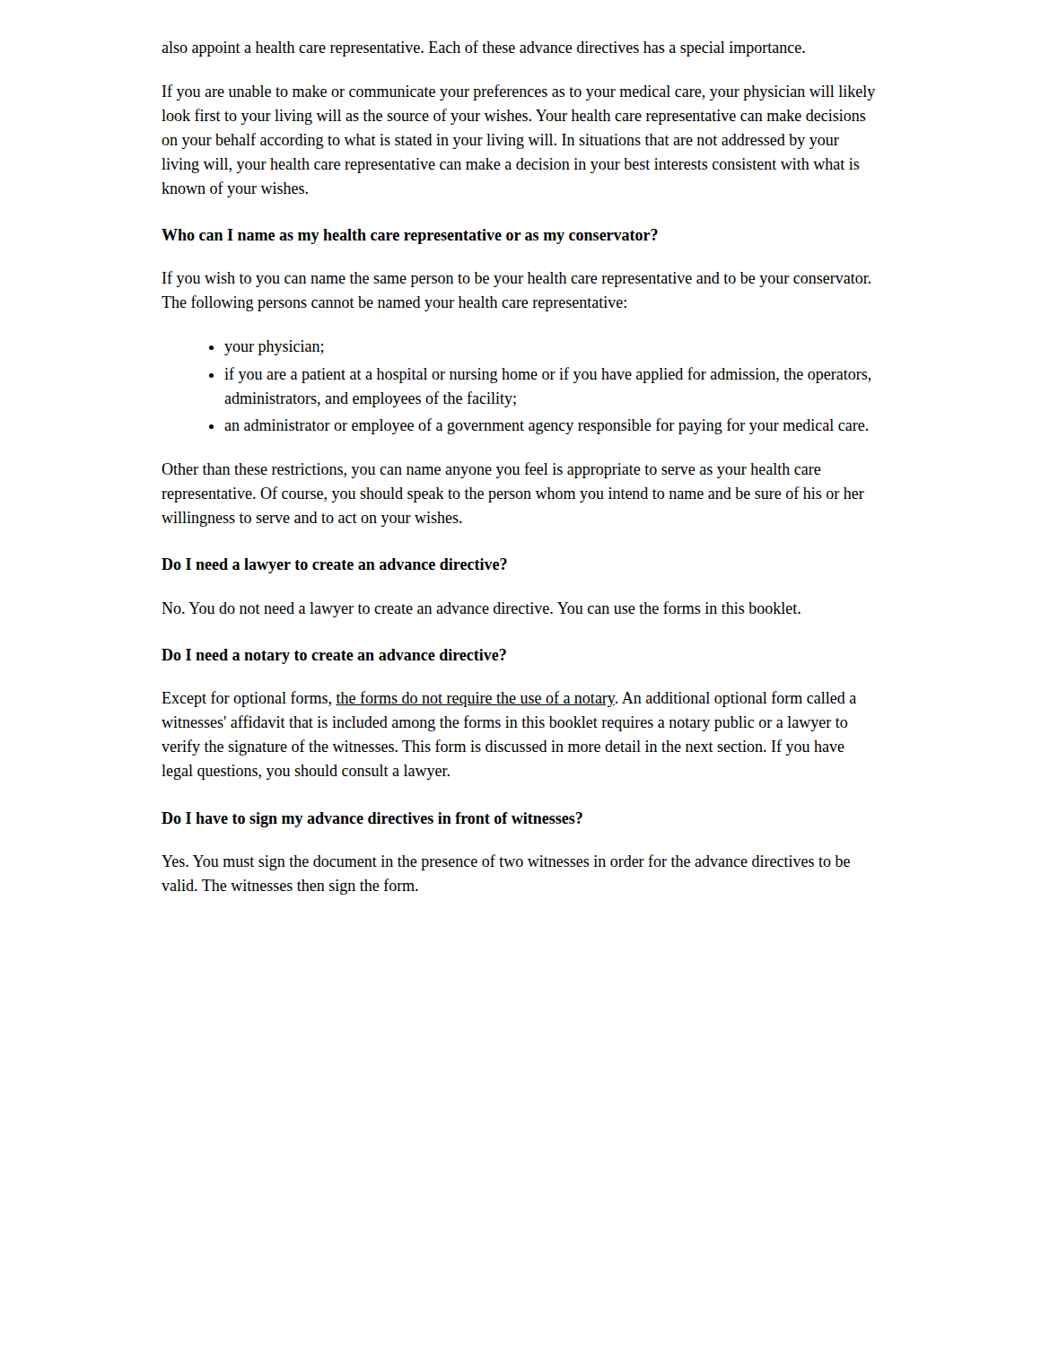also appoint a health care representative. Each of these advance directives has a special importance.
If you are unable to make or communicate your preferences as to your medical care, your physician will likely look first to your living will as the source of your wishes. Your health care representative can make decisions on your behalf according to what is stated in your living will. In situations that are not addressed by your living will, your health care representative can make a decision in your best interests consistent with what is known of your wishes.
Who can I name as my health care representative or as my conservator?
If you wish to you can name the same person to be your health care representative and to be your conservator. The following persons cannot be named your health care representative:
your physician;
if you are a patient at a hospital or nursing home or if you have applied for admission, the operators, administrators, and employees of the facility;
an administrator or employee of a government agency responsible for paying for your medical care.
Other than these restrictions, you can name anyone you feel is appropriate to serve as your health care representative. Of course, you should speak to the person whom you intend to name and be sure of his or her willingness to serve and to act on your wishes.
Do I need a lawyer to create an advance directive?
No. You do not need a lawyer to create an advance directive. You can use the forms in this booklet.
Do I need a notary to create an advance directive?
Except for optional forms, the forms do not require the use of a notary. An additional optional form called a witnesses' affidavit that is included among the forms in this booklet requires a notary public or a lawyer to verify the signature of the witnesses. This form is discussed in more detail in the next section. If you have legal questions, you should consult a lawyer.
Do I have to sign my advance directives in front of witnesses?
Yes. You must sign the document in the presence of two witnesses in order for the advance directives to be valid. The witnesses then sign the form.